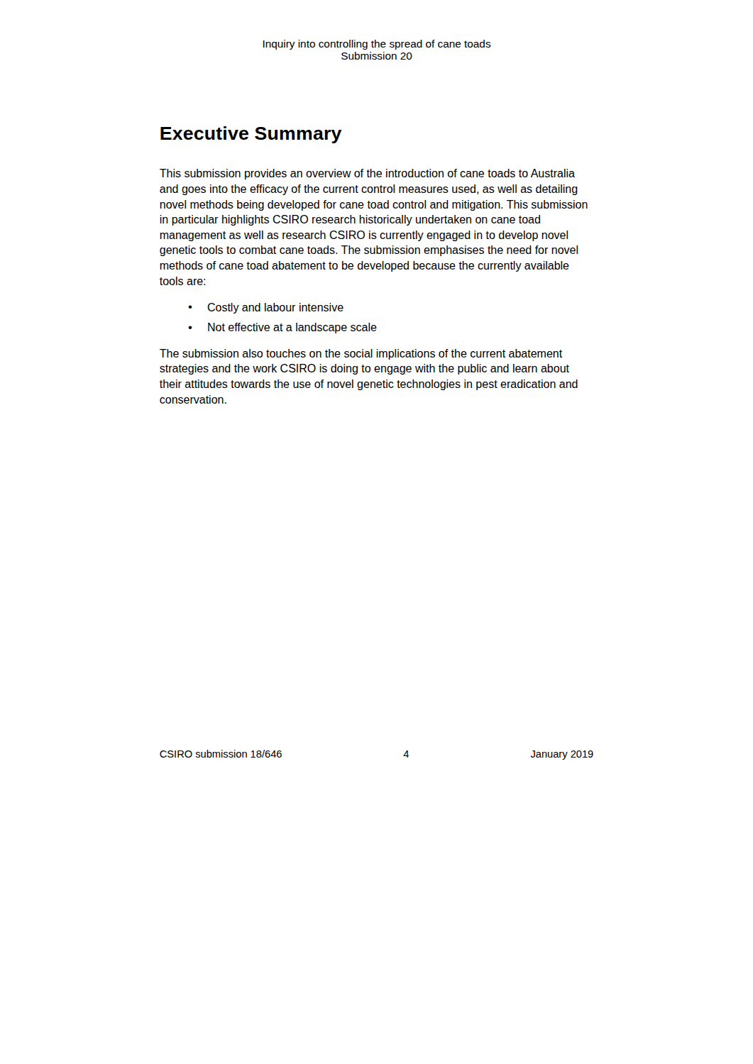Inquiry into controlling the spread of cane toads
Submission 20
Executive Summary
This submission provides an overview of the introduction of cane toads to Australia and goes into the efficacy of the current control measures used, as well as detailing novel methods being developed for cane toad control and mitigation. This submission in particular highlights CSIRO research historically undertaken on cane toad management as well as research CSIRO is currently engaged in to develop novel genetic tools to combat cane toads. The submission emphasises the need for novel methods of cane toad abatement to be developed because the currently available tools are:
Costly and labour intensive
Not effective at a landscape scale
The submission also touches on the social implications of the current abatement strategies and the work CSIRO is doing to engage with the public and learn about their attitudes towards the use of novel genetic technologies in pest eradication and conservation.
CSIRO submission 18/646
4
January 2019